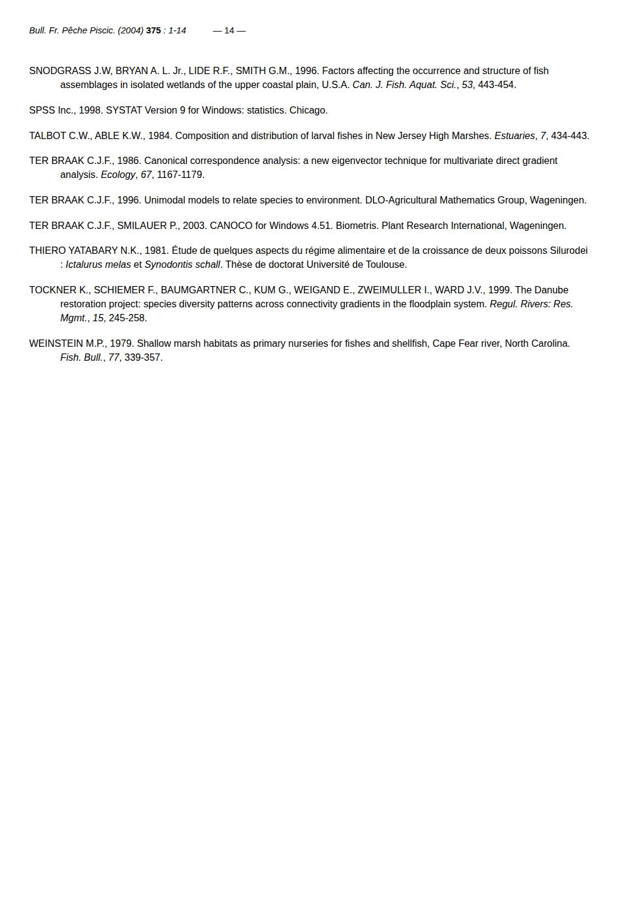Bull. Fr. Pêche Piscic. (2004) 375 : 1-14 — 14 —
SNODGRASS J.W, BRYAN A. L. Jr., LIDE R.F., SMITH G.M., 1996. Factors affecting the occurrence and structure of fish assemblages in isolated wetlands of the upper coastal plain, U.S.A. Can. J. Fish. Aquat. Sci., 53, 443-454.
SPSS Inc., 1998. SYSTAT Version 9 for Windows: statistics. Chicago.
TALBOT C.W., ABLE K.W., 1984. Composition and distribution of larval fishes in New Jersey High Marshes. Estuaries, 7, 434-443.
TER BRAAK C.J.F., 1986. Canonical correspondence analysis: a new eigenvector technique for multivariate direct gradient analysis. Ecology, 67, 1167-1179.
TER BRAAK C.J.F., 1996. Unimodal models to relate species to environment. DLO-Agricultural Mathematics Group, Wageningen.
TER BRAAK C.J.F., SMILAUER P., 2003. CANOCO for Windows 4.51. Biometris. Plant Research International, Wageningen.
THIERO YATABARY N.K., 1981. Étude de quelques aspects du régime alimentaire et de la croissance de deux poissons Silurodei : Ictalurus melas et Synodontis schall. Thèse de doctorat Université de Toulouse.
TOCKNER K., SCHIEMER F., BAUMGARTNER C., KUM G., WEIGAND E., ZWEIMULLER I., WARD J.V., 1999. The Danube restoration project: species diversity patterns across connectivity gradients in the floodplain system. Regul. Rivers: Res. Mgmt., 15, 245-258.
WEINSTEIN M.P., 1979. Shallow marsh habitats as primary nurseries for fishes and shellfish, Cape Fear river, North Carolina. Fish. Bull., 77, 339-357.